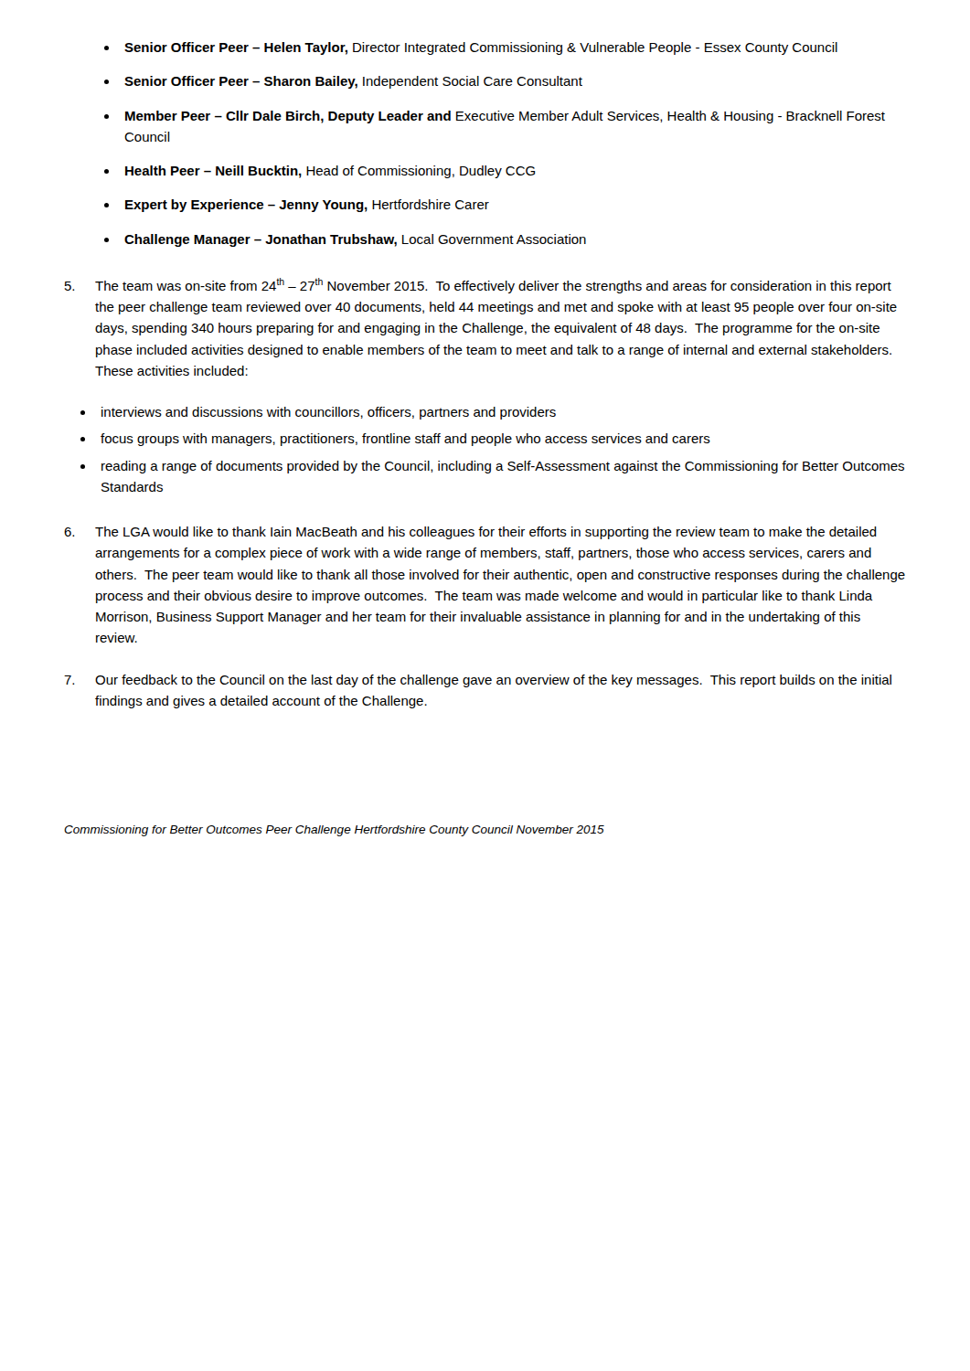Senior Officer Peer – Helen Taylor, Director Integrated Commissioning & Vulnerable People - Essex County Council
Senior Officer Peer – Sharon Bailey, Independent Social Care Consultant
Member Peer – Cllr Dale Birch, Deputy Leader and Executive Member Adult Services, Health & Housing - Bracknell Forest Council
Health Peer – Neill Bucktin, Head of Commissioning, Dudley CCG
Expert by Experience – Jenny Young, Hertfordshire Carer
Challenge Manager – Jonathan Trubshaw, Local Government Association
5. The team was on-site from 24th – 27th November 2015. To effectively deliver the strengths and areas for consideration in this report the peer challenge team reviewed over 40 documents, held 44 meetings and met and spoke with at least 95 people over four on-site days, spending 340 hours preparing for and engaging in the Challenge, the equivalent of 48 days. The programme for the on-site phase included activities designed to enable members of the team to meet and talk to a range of internal and external stakeholders. These activities included:
interviews and discussions with councillors, officers, partners and providers
focus groups with managers, practitioners, frontline staff and people who access services and carers
reading a range of documents provided by the Council, including a Self-Assessment against the Commissioning for Better Outcomes Standards
6. The LGA would like to thank Iain MacBeath and his colleagues for their efforts in supporting the review team to make the detailed arrangements for a complex piece of work with a wide range of members, staff, partners, those who access services, carers and others. The peer team would like to thank all those involved for their authentic, open and constructive responses during the challenge process and their obvious desire to improve outcomes. The team was made welcome and would in particular like to thank Linda Morrison, Business Support Manager and her team for their invaluable assistance in planning for and in the undertaking of this review.
7. Our feedback to the Council on the last day of the challenge gave an overview of the key messages. This report builds on the initial findings and gives a detailed account of the Challenge.
Commissioning for Better Outcomes Peer Challenge Hertfordshire County Council November 2015